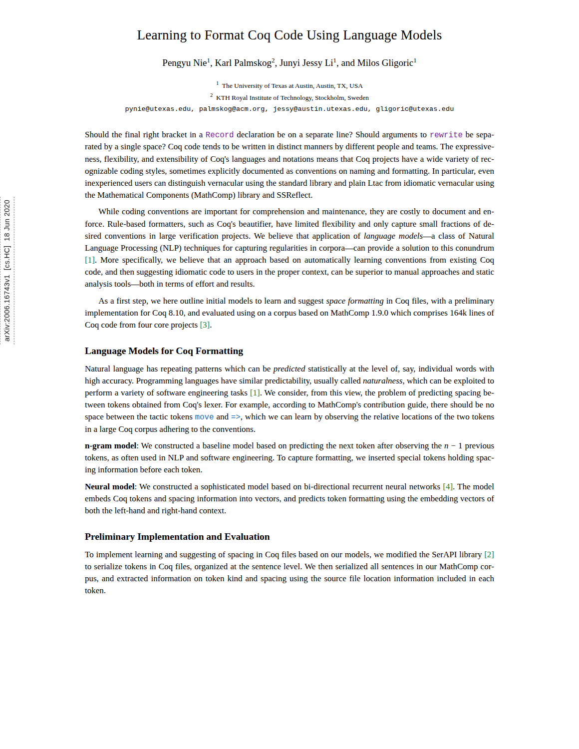arXiv:2006.16743v1 [cs.HC] 18 Jun 2020
Learning to Format Coq Code Using Language Models
Pengyu Nie1, Karl Palmskog2, Junyi Jessy Li1, and Milos Gligoric1
1 The University of Texas at Austin, Austin, TX, USA
2 KTH Royal Institute of Technology, Stockholm, Sweden
pynie@utexas.edu, palmskog@acm.org, jessy@austin.utexas.edu, gligoric@utexas.edu
Should the final right bracket in a Record declaration be on a separate line? Should arguments to rewrite be separated by a single space? Coq code tends to be written in distinct manners by different people and teams. The expressiveness, flexibility, and extensibility of Coq's languages and notations means that Coq projects have a wide variety of recognizable coding styles, sometimes explicitly documented as conventions on naming and formatting. In particular, even inexperienced users can distinguish vernacular using the standard library and plain Ltac from idiomatic vernacular using the Mathematical Components (MathComp) library and SSReflect.
While coding conventions are important for comprehension and maintenance, they are costly to document and enforce. Rule-based formatters, such as Coq's beautifier, have limited flexibility and only capture small fractions of desired conventions in large verification projects. We believe that application of language models—a class of Natural Language Processing (NLP) techniques for capturing regularities in corpora—can provide a solution to this conundrum [1]. More specifically, we believe that an approach based on automatically learning conventions from existing Coq code, and then suggesting idiomatic code to users in the proper context, can be superior to manual approaches and static analysis tools—both in terms of effort and results.
As a first step, we here outline initial models to learn and suggest space formatting in Coq files, with a preliminary implementation for Coq 8.10, and evaluated using on a corpus based on MathComp 1.9.0 which comprises 164k lines of Coq code from four core projects [3].
Language Models for Coq Formatting
Natural language has repeating patterns which can be predicted statistically at the level of, say, individual words with high accuracy. Programming languages have similar predictability, usually called naturalness, which can be exploited to perform a variety of software engineering tasks [1]. We consider, from this view, the problem of predicting spacing between tokens obtained from Coq's lexer. For example, according to MathComp's contribution guide, there should be no space between the tactic tokens move and =>, which we can learn by observing the relative locations of the two tokens in a large Coq corpus adhering to the conventions.
n-gram model: We constructed a baseline model based on predicting the next token after observing the n − 1 previous tokens, as often used in NLP and software engineering. To capture formatting, we inserted special tokens holding spacing information before each token.
Neural model: We constructed a sophisticated model based on bi-directional recurrent neural networks [4]. The model embeds Coq tokens and spacing information into vectors, and predicts token formatting using the embedding vectors of both the left-hand and right-hand context.
Preliminary Implementation and Evaluation
To implement learning and suggesting of spacing in Coq files based on our models, we modified the SerAPI library [2] to serialize tokens in Coq files, organized at the sentence level. We then serialized all sentences in our MathComp corpus, and extracted information on token kind and spacing using the source file location information included in each token.